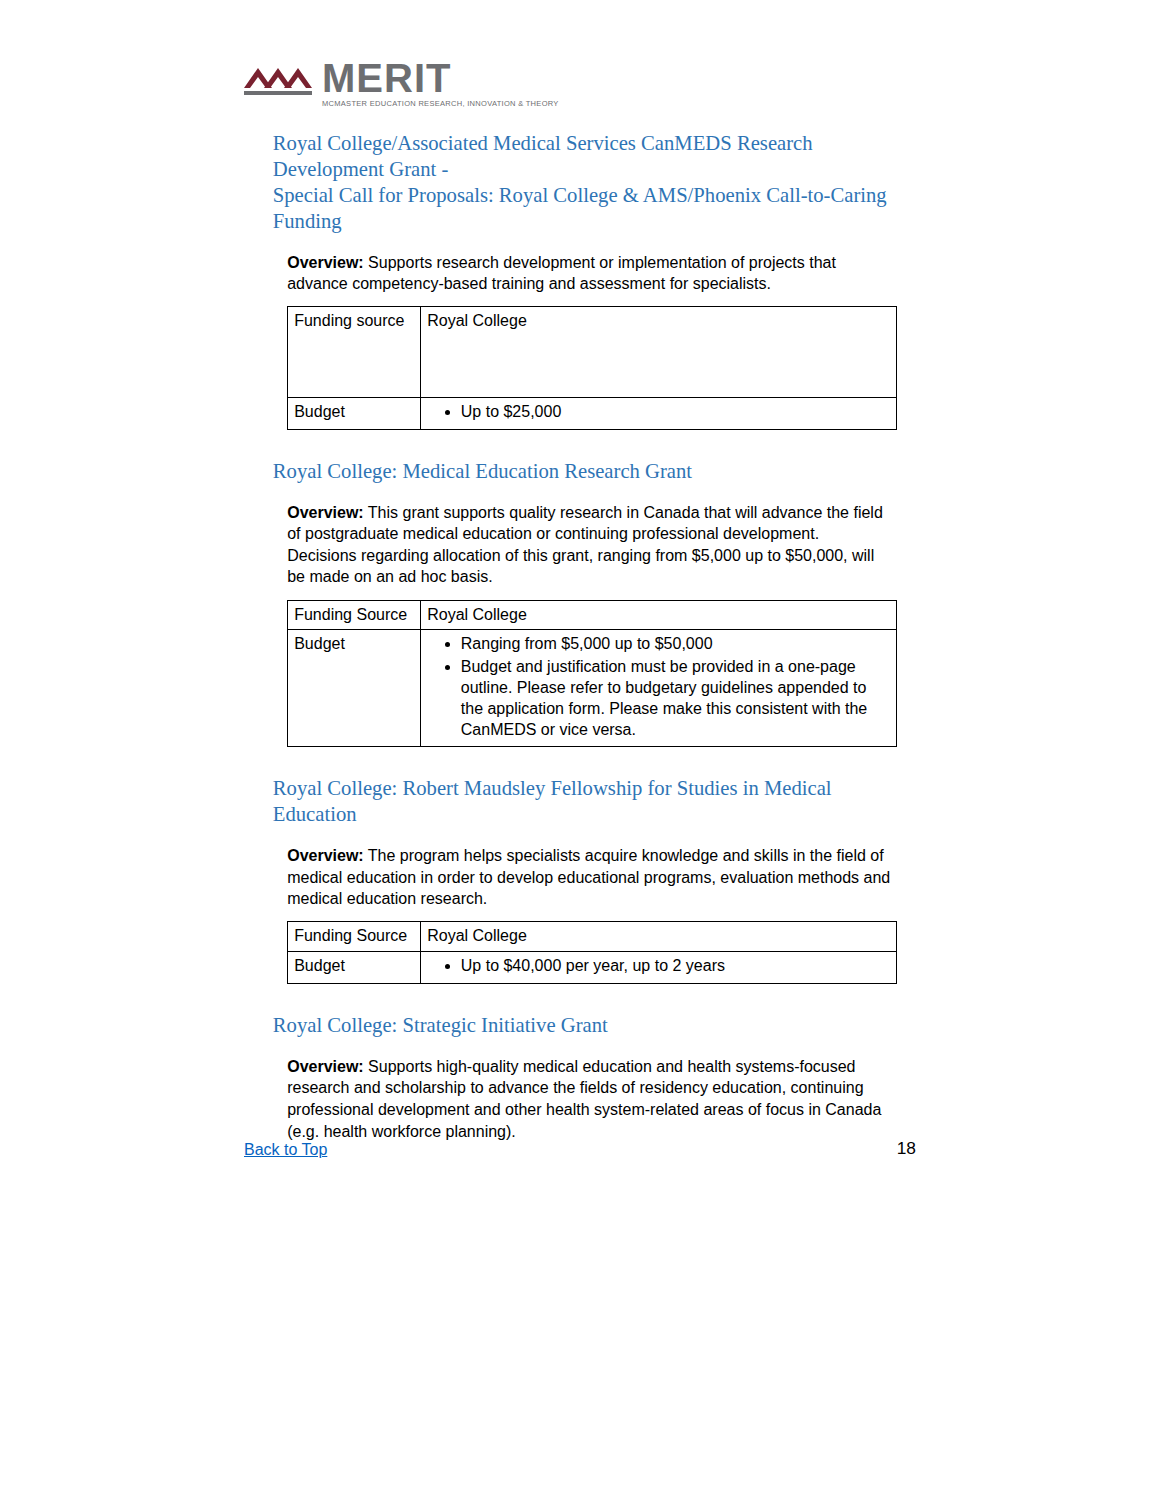MERIT MCMASTER EDUCATION RESEARCH, INNOVATION & THEORY
Royal College/Associated Medical Services CanMEDS Research Development Grant -
Special Call for Proposals: Royal College & AMS/Phoenix Call-to-Caring Funding
Overview: Supports research development or implementation of projects that advance competency-based training and assessment for specialists.
| Funding source | Royal College |
| Budget | Up to $25,000 |
Royal College: Medical Education Research Grant
Overview: This grant supports quality research in Canada that will advance the field of postgraduate medical education or continuing professional development. Decisions regarding allocation of this grant, ranging from $5,000 up to $50,000, will be made on an ad hoc basis.
| Funding Source | Royal College |
| Budget | Ranging from $5,000 up to $50,000 Budget and justification must be provided in a one-page outline. Please refer to budgetary guidelines appended to the application form. Please make this consistent with the CanMEDS or vice versa. |
Royal College: Robert Maudsley Fellowship for Studies in Medical Education
Overview: The program helps specialists acquire knowledge and skills in the field of medical education in order to develop educational programs, evaluation methods and medical education research.
| Funding Source | Royal College |
| Budget | Up to $40,000 per year, up to 2 years |
Royal College: Strategic Initiative Grant
Overview: Supports high-quality medical education and health systems-focused research and scholarship to advance the fields of residency education, continuing professional development and other health system-related areas of focus in Canada (e.g. health workforce planning).
Back to Top 18